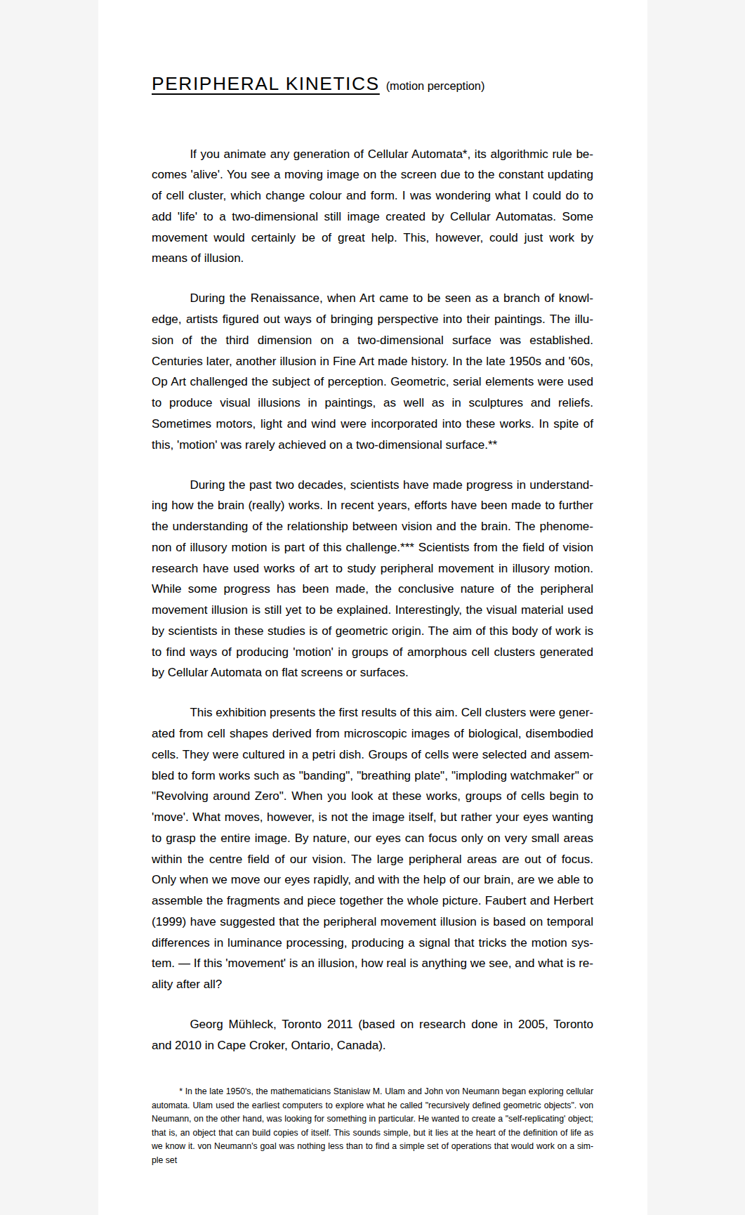PERIPHERAL KINETICS (motion perception)
If you animate any generation of Cellular Automata*, its algorithmic rule becomes 'alive'. You see a moving image on the screen due to the constant updating of cell cluster, which change colour and form. I was wondering what I could do to add 'life' to a two-dimensional still image created by Cellular Automatas. Some movement would certainly be of great help. This, however, could just work by means of illusion.
During the Renaissance, when Art came to be seen as a branch of knowledge, artists figured out ways of bringing perspective into their paintings. The illusion of the third dimension on a two-dimensional surface was established. Centuries later, another illusion in Fine Art made history. In the late 1950s and '60s, Op Art challenged the subject of perception. Geometric, serial elements were used to produce visual illusions in paintings, as well as in sculptures and reliefs. Sometimes motors, light and wind were incorporated into these works. In spite of this, 'motion' was rarely achieved on a two-dimensional surface.**
During the past two decades, scientists have made progress in understanding how the brain (really) works. In recent years, efforts have been made to further the understanding of the relationship between vision and the brain. The phenomenon of illusory motion is part of this challenge.*** Scientists from the field of vision research have used works of art to study peripheral movement in illusory motion. While some progress has been made, the conclusive nature of the peripheral movement illusion is still yet to be explained. Interestingly, the visual material used by scientists in these studies is of geometric origin. The aim of this body of work is to find ways of producing 'motion' in groups of amorphous cell clusters generated by Cellular Automata on flat screens or surfaces.
This exhibition presents the first results of this aim. Cell clusters were generated from cell shapes derived from microscopic images of biological, disembodied cells. They were cultured in a petri dish. Groups of cells were selected and assembled to form works such as "banding", "breathing plate", "imploding watchmaker" or "Revolving around Zero". When you look at these works, groups of cells begin to 'move'. What moves, however, is not the image itself, but rather your eyes wanting to grasp the entire image. By nature, our eyes can focus only on very small areas within the centre field of our vision. The large peripheral areas are out of focus. Only when we move our eyes rapidly, and with the help of our brain, are we able to assemble the fragments and piece together the whole picture. Faubert and Herbert (1999) have suggested that the peripheral movement illusion is based on temporal differences in luminance processing, producing a signal that tricks the motion system. — If this 'movement' is an illusion, how real is anything we see, and what is reality after all?
Georg Mühleck, Toronto 2011 (based on research done in 2005, Toronto and 2010 in Cape Croker, Ontario, Canada).
* In the late 1950's, the mathematicians Stanislaw M. Ulam and John von Neumann began exploring cellular automata. Ulam used the earliest computers to explore what he called "recursively defined geometric objects". von Neumann, on the other hand, was looking for something in particular. He wanted to create a "self-replicating' object; that is, an object that can build copies of itself. This sounds simple, but it lies at the heart of the definition of life as we know it. von Neumann's goal was nothing less than to find a simple set of operations that would work on a simple set